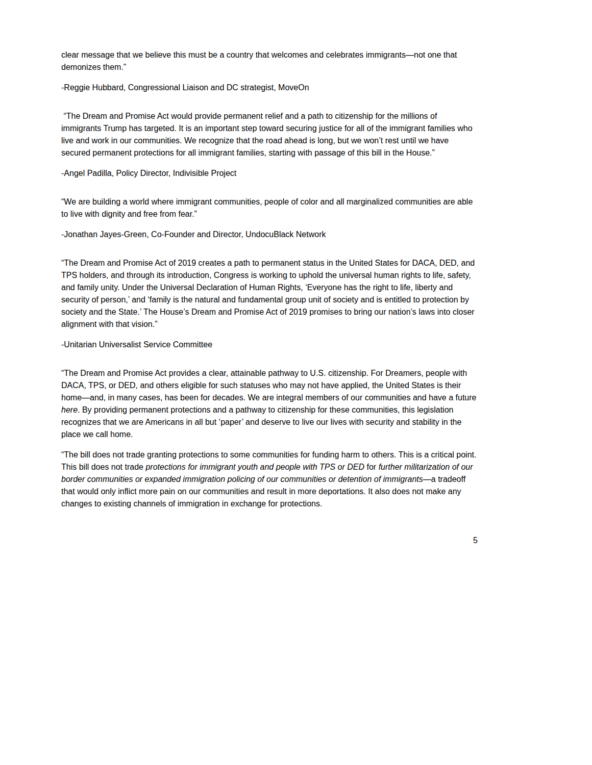clear message that we believe this must be a country that welcomes and celebrates immigrants—not one that demonizes them.”
-Reggie Hubbard, Congressional Liaison and DC strategist, MoveOn
“The Dream and Promise Act would provide permanent relief and a path to citizenship for the millions of immigrants Trump has targeted. It is an important step toward securing justice for all of the immigrant families who live and work in our communities. We recognize that the road ahead is long, but we won’t rest until we have secured permanent protections for all immigrant families, starting with passage of this bill in the House.”
-Angel Padilla, Policy Director, Indivisible Project
“We are building a world where immigrant communities, people of color and all marginalized communities are able to live with dignity and free from fear.”
-Jonathan Jayes-Green, Co-Founder and Director, UndocuBlack Network
“The Dream and Promise Act of 2019 creates a path to permanent status in the United States for DACA, DED, and TPS holders, and through its introduction, Congress is working to uphold the universal human rights to life, safety, and family unity. Under the Universal Declaration of Human Rights, ‘Everyone has the right to life, liberty and security of person,’ and ‘family is the natural and fundamental group unit of society and is entitled to protection by society and the State.’ The House’s Dream and Promise Act of 2019 promises to bring our nation’s laws into closer alignment with that vision.”
-Unitarian Universalist Service Committee
“The Dream and Promise Act provides a clear, attainable pathway to U.S. citizenship. For Dreamers, people with DACA, TPS, or DED, and others eligible for such statuses who may not have applied, the United States is their home—and, in many cases, has been for decades. We are integral members of our communities and have a future here. By providing permanent protections and a pathway to citizenship for these communities, this legislation recognizes that we are Americans in all but ‘paper’ and deserve to live our lives with security and stability in the place we call home.
“The bill does not trade granting protections to some communities for funding harm to others. This is a critical point. This bill does not trade protections for immigrant youth and people with TPS or DED for further militarization of our border communities or expanded immigration policing of our communities or detention of immigrants—a tradeoff that would only inflict more pain on our communities and result in more deportations. It also does not make any changes to existing channels of immigration in exchange for protections.
5